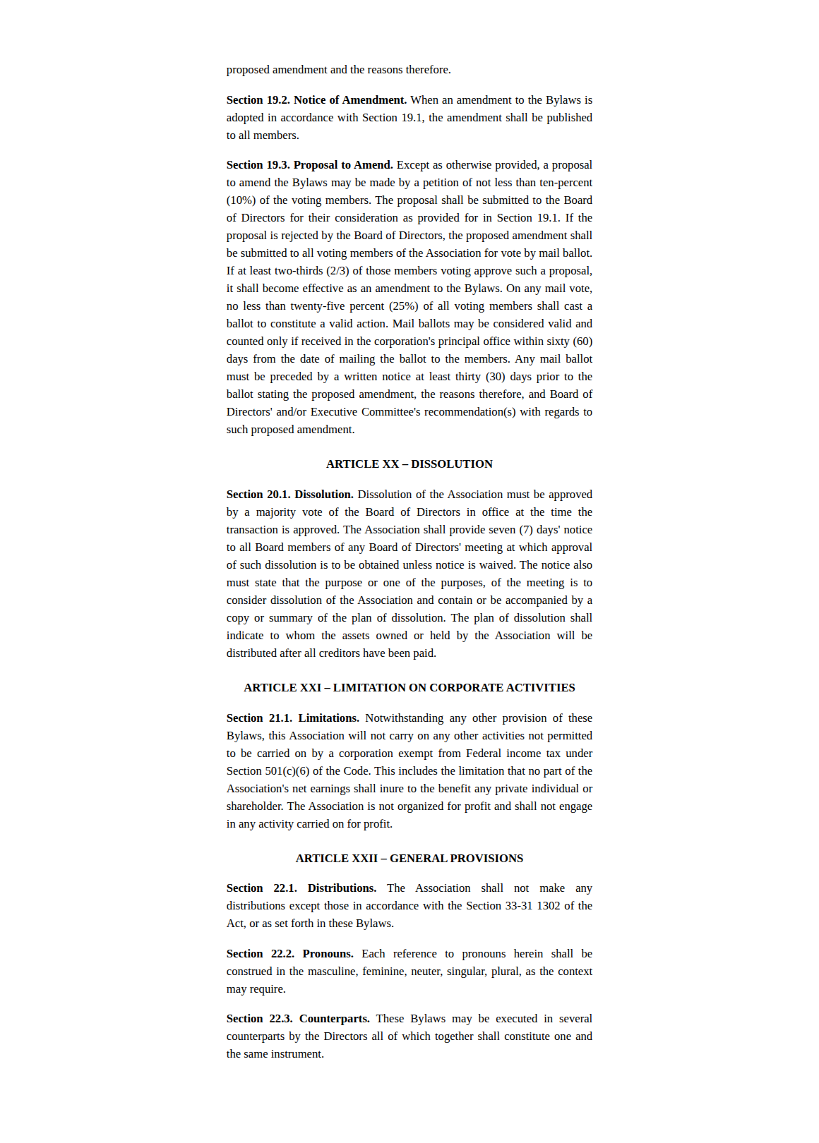proposed amendment and the reasons therefore.
Section 19.2. Notice of Amendment. When an amendment to the Bylaws is adopted in accordance with Section 19.1, the amendment shall be published to all members.
Section 19.3. Proposal to Amend. Except as otherwise provided, a proposal to amend the Bylaws may be made by a petition of not less than ten-percent (10%) of the voting members. The proposal shall be submitted to the Board of Directors for their consideration as provided for in Section 19.1. If the proposal is rejected by the Board of Directors, the proposed amendment shall be submitted to all voting members of the Association for vote by mail ballot. If at least two-thirds (2/3) of those members voting approve such a proposal, it shall become effective as an amendment to the Bylaws. On any mail vote, no less than twenty-five percent (25%) of all voting members shall cast a ballot to constitute a valid action. Mail ballots may be considered valid and counted only if received in the corporation's principal office within sixty (60) days from the date of mailing the ballot to the members. Any mail ballot must be preceded by a written notice at least thirty (30) days prior to the ballot stating the proposed amendment, the reasons therefore, and Board of Directors' and/or Executive Committee's recommendation(s) with regards to such proposed amendment.
Article XX – Dissolution
Section 20.1. Dissolution. Dissolution of the Association must be approved by a majority vote of the Board of Directors in office at the time the transaction is approved. The Association shall provide seven (7) days' notice to all Board members of any Board of Directors' meeting at which approval of such dissolution is to be obtained unless notice is waived. The notice also must state that the purpose or one of the purposes, of the meeting is to consider dissolution of the Association and contain or be accompanied by a copy or summary of the plan of dissolution. The plan of dissolution shall indicate to whom the assets owned or held by the Association will be distributed after all creditors have been paid.
Article XXI – Limitation on Corporate Activities
Section 21.1. Limitations. Notwithstanding any other provision of these Bylaws, this Association will not carry on any other activities not permitted to be carried on by a corporation exempt from Federal income tax under Section 501(c)(6) of the Code. This includes the limitation that no part of the Association's net earnings shall inure to the benefit any private individual or shareholder. The Association is not organized for profit and shall not engage in any activity carried on for profit.
Article XXII – General Provisions
Section 22.1. Distributions. The Association shall not make any distributions except those in accordance with the Section 33-31 1302 of the Act, or as set forth in these Bylaws.
Section 22.2. Pronouns. Each reference to pronouns herein shall be construed in the masculine, feminine, neuter, singular, plural, as the context may require.
Section 22.3. Counterparts. These Bylaws may be executed in several counterparts by the Directors all of which together shall constitute one and the same instrument.